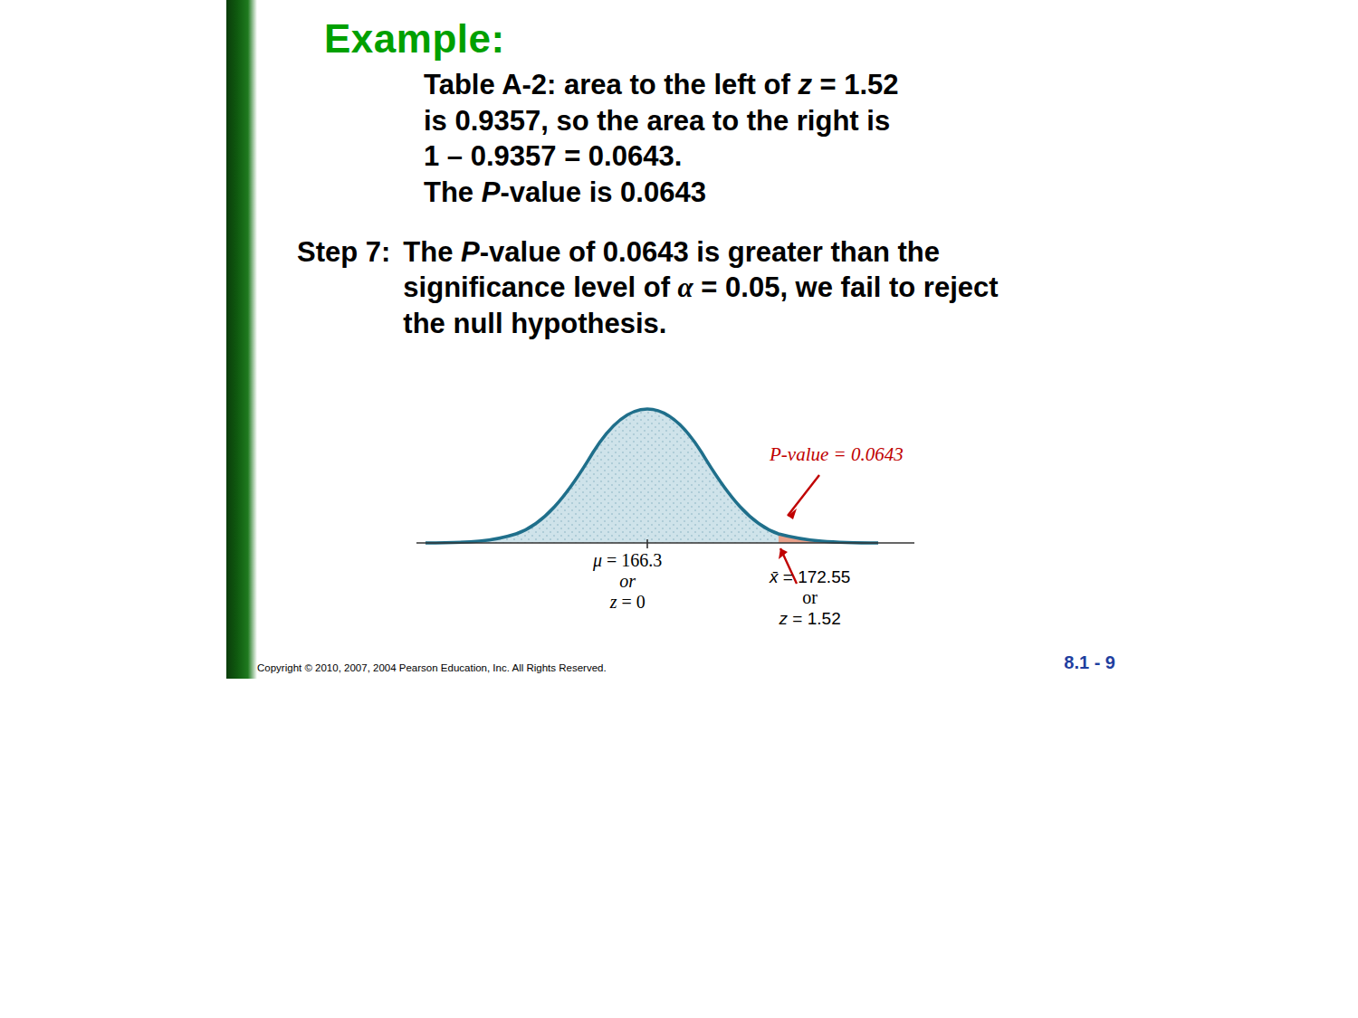Example:
Table A-2: area to the left of z = 1.52 is 0.9357, so the area to the right is 1 – 0.9357 = 0.0643. The P-value is 0.0643
Step 7: The P-value of 0.0643 is greater than the significance level of α = 0.05, we fail to reject the null hypothesis.
P-value = 0.0643
μ = 166.3
or
z = 0
x̄ = 172.55
or
z = 1.52
Copyright © 2010, 2007, 2004 Pearson Education, Inc. All Rights Reserved.
8.1 - 9